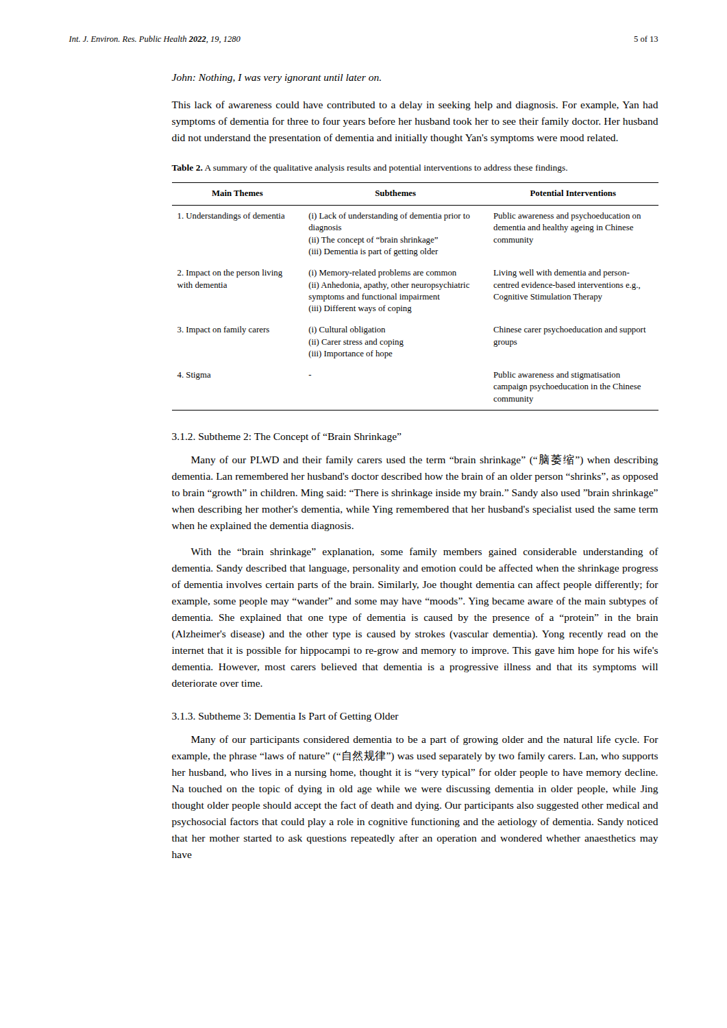Int. J. Environ. Res. Public Health 2022, 19, 1280
5 of 13
John: Nothing, I was very ignorant until later on.
This lack of awareness could have contributed to a delay in seeking help and diagnosis. For example, Yan had symptoms of dementia for three to four years before her husband took her to see their family doctor. Her husband did not understand the presentation of dementia and initially thought Yan's symptoms were mood related.
Table 2. A summary of the qualitative analysis results and potential interventions to address these findings.
| Main Themes | Subthemes | Potential Interventions |
| --- | --- | --- |
| 1. Understandings of dementia | (i) Lack of understanding of dementia prior to diagnosis (ii) The concept of “brain shrinkage” (iii) Dementia is part of getting older | Public awareness and psychoeducation on dementia and healthy ageing in Chinese community |
| 2. Impact on the person living with dementia | (i) Memory-related problems are common (ii) Anhedonia, apathy, other neuropsychiatric symptoms and functional impairment (iii) Different ways of coping | Living well with dementia and person-centred evidence-based interventions e.g., Cognitive Stimulation Therapy |
| 3. Impact on family carers | (i) Cultural obligation (ii) Carer stress and coping (iii) Importance of hope | Chinese carer psychoeducation and support groups |
| 4. Stigma | - | Public awareness and stigmatisation campaign psychoeducation in the Chinese community |
3.1.2. Subtheme 2: The Concept of “Brain Shrinkage”
Many of our PLWD and their family carers used the term “brain shrinkage” (“脑萎缩”) when describing dementia. Lan remembered her husband's doctor described how the brain of an older person “shrinks”, as opposed to brain “growth” in children. Ming said: “There is shrinkage inside my brain.” Sandy also used ”brain shrinkage” when describing her mother's dementia, while Ying remembered that her husband's specialist used the same term when he explained the dementia diagnosis.
With the “brain shrinkage” explanation, some family members gained considerable understanding of dementia. Sandy described that language, personality and emotion could be affected when the shrinkage progress of dementia involves certain parts of the brain. Similarly, Joe thought dementia can affect people differently; for example, some people may “wander” and some may have “moods”. Ying became aware of the main subtypes of dementia. She explained that one type of dementia is caused by the presence of a “protein” in the brain (Alzheimer's disease) and the other type is caused by strokes (vascular dementia). Yong recently read on the internet that it is possible for hippocampi to re-grow and memory to improve. This gave him hope for his wife's dementia. However, most carers believed that dementia is a progressive illness and that its symptoms will deteriorate over time.
3.1.3. Subtheme 3: Dementia Is Part of Getting Older
Many of our participants considered dementia to be a part of growing older and the natural life cycle. For example, the phrase “laws of nature” (“自然规律”) was used separately by two family carers. Lan, who supports her husband, who lives in a nursing home, thought it is “very typical” for older people to have memory decline. Na touched on the topic of dying in old age while we were discussing dementia in older people, while Jing thought older people should accept the fact of death and dying. Our participants also suggested other medical and psychosocial factors that could play a role in cognitive functioning and the aetiology of dementia. Sandy noticed that her mother started to ask questions repeatedly after an operation and wondered whether anaesthetics may have